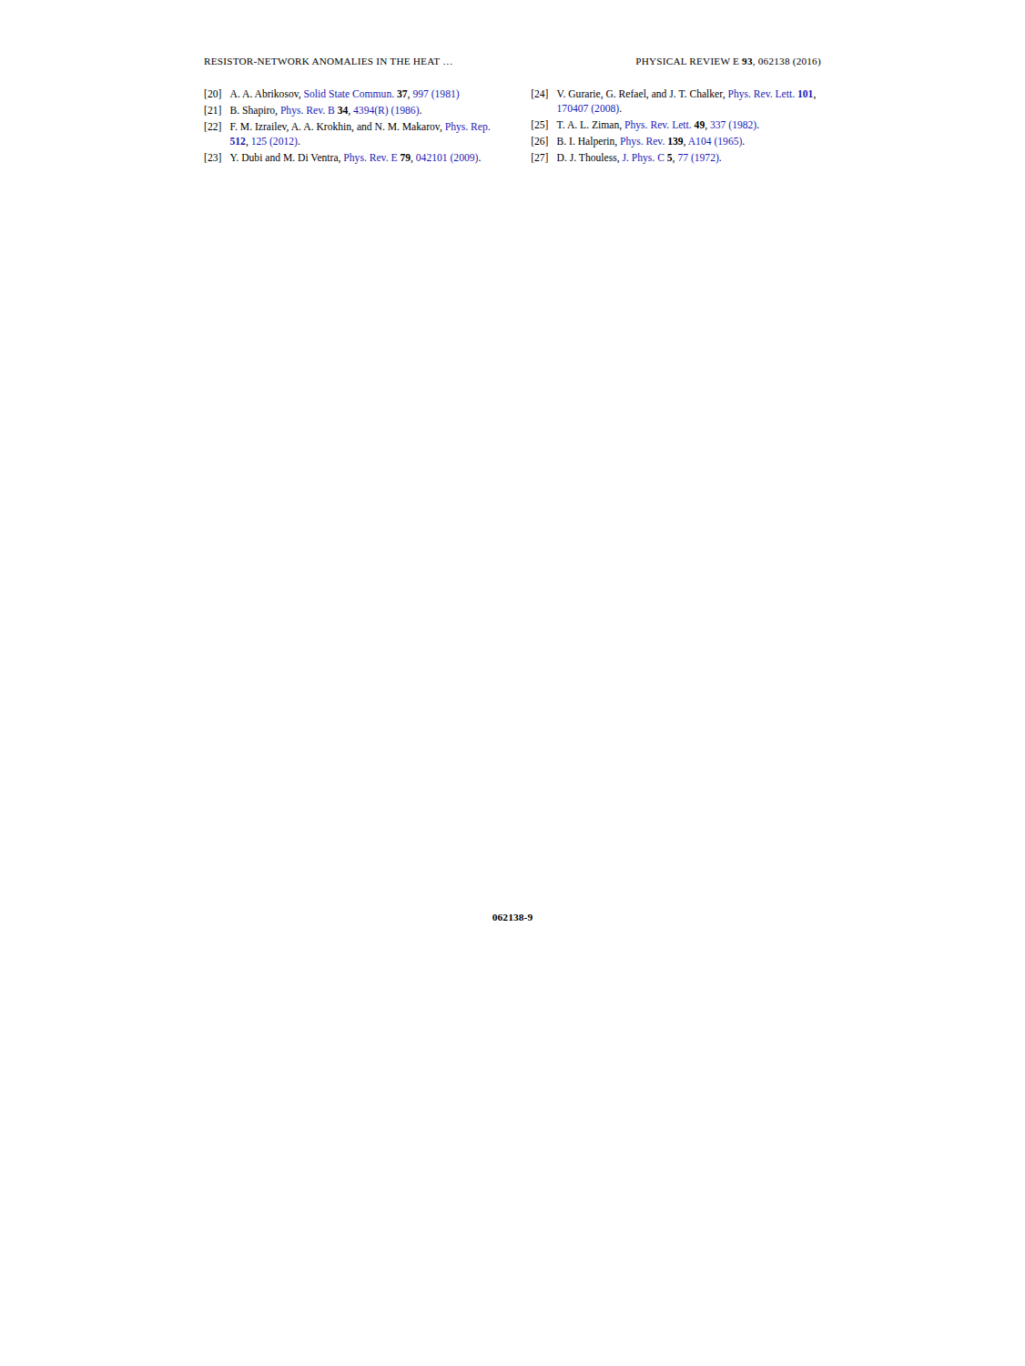Resistor-network anomalies in the heat …
Physical Review E 93, 062138 (2016)
[20]
A. A. Abrikosov, Solid State Commun. 37, 997 (1981)
[21]
B. Shapiro, Phys. Rev. B 34, 4394(R) (1986).
[22]
F. M. Izrailev, A. A. Krokhin, and N. M. Makarov, Phys. Rep. 512, 125 (2012).
[23]
Y. Dubi and M. Di Ventra, Phys. Rev. E 79, 042101 (2009).
[24]
V. Gurarie, G. Refael, and J. T. Chalker, Phys. Rev. Lett. 101, 170407 (2008).
[25]
T. A. L. Ziman, Phys. Rev. Lett. 49, 337 (1982).
[26]
B. I. Halperin, Phys. Rev. 139, A104 (1965).
[27]
D. J. Thouless, J. Phys. C 5, 77 (1972).
062138-9